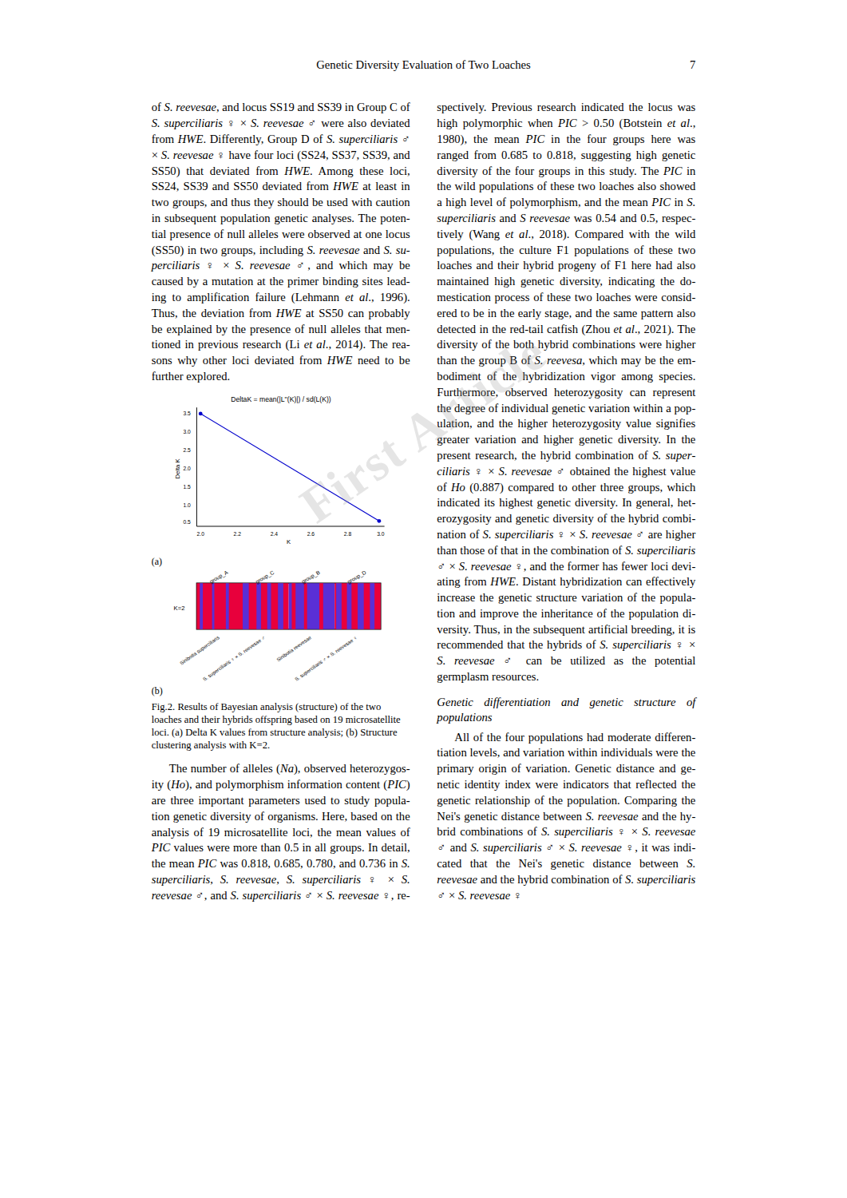First Article
Genetic Diversity Evaluation of Two Loaches 7
of S. reevesae, and locus SS19 and SS39 in Group C of S. superciliaris ♀ × S. reevesae ♂ were also deviated from HWE. Differently, Group D of S. superciliaris ♂ × S. reevesae ♀ have four loci (SS24, SS37, SS39, and SS50) that deviated from HWE. Among these loci, SS24, SS39 and SS50 deviated from HWE at least in two groups, and thus they should be used with caution in subsequent population genetic analyses. The potential presence of null alleles were observed at one locus (SS50) in two groups, including S. reevesae and S. superciliaris ♀ × S. reevesae ♂, and which may be caused by a mutation at the primer binding sites leading to amplification failure (Lehmann et al., 1996). Thus, the deviation from HWE at SS50 can probably be explained by the presence of null alleles that mentioned in previous research (Li et al., 2014). The reasons why other loci deviated from HWE need to be further explored.
DeltaK = mean(|L''(K)|) / sd(L(K)) Delta K K 3.5 3.0 2.5 2.0 1.5 1.0 0.5 2.0 2.2 2.4 2.6 2.8 3.0
(a)
K=2 group_A group_C group_B group_D Sinibotia superciliaris S. superciliaris ♀ × S. reevesae ♂ Sinibotia reevesae S. superciliaris ♂ × S. reevesae ♀
(b)
Fig.2. Results of Bayesian analysis (structure) of the two loaches and their hybrids offspring based on 19 microsatellite loci. (a) Delta K values from structure analysis; (b) Structure clustering analysis with K=2.
The number of alleles (Na), observed heterozygosity (Ho), and polymorphism information content (PIC) are three important parameters used to study population genetic diversity of organisms. Here, based on the analysis of 19 microsatellite loci, the mean values of PIC values were more than 0.5 in all groups. In detail, the mean PIC was 0.818, 0.685, 0.780, and 0.736 in S. superciliaris, S. reevesae, S. superciliaris ♀ × S. reevesae ♂, and S. superciliaris ♂ × S. reevesae ♀, respectively. Previous research indicated the locus was high polymorphic when PIC > 0.50 (Botstein et al., 1980), the mean PIC in the four groups here was ranged from 0.685 to 0.818, suggesting high genetic diversity of the four groups in this study. The PIC in the wild populations of these two loaches also showed a high level of polymorphism, and the mean PIC in S. superciliaris and S reevesae was 0.54 and 0.5, respectively (Wang et al., 2018). Compared with the wild populations, the culture F1 populations of these two loaches and their hybrid progeny of F1 here had also maintained high genetic diversity, indicating the domestication process of these two loaches were considered to be in the early stage, and the same pattern also detected in the red-tail catfish (Zhou et al., 2021). The diversity of the both hybrid combinations were higher than the group B of S. reevesa, which may be the embodiment of the hybridization vigor among species. Furthermore, observed heterozygosity can represent the degree of individual genetic variation within a population, and the higher heterozygosity value signifies greater variation and higher genetic diversity. In the present research, the hybrid combination of S. superciliaris ♀ × S. reevesae ♂ obtained the highest value of Ho (0.887) compared to other three groups, which indicated its highest genetic diversity. In general, heterozygosity and genetic diversity of the hybrid combination of S. superciliaris ♀ × S. reevesae ♂ are higher than those of that in the combination of S. superciliaris ♂ × S. reevesae ♀, and the former has fewer loci deviating from HWE. Distant hybridization can effectively increase the genetic structure variation of the population and improve the inheritance of the population diversity. Thus, in the subsequent artificial breeding, it is recommended that the hybrids of S. superciliaris ♀ × S. reevesae ♂ can be utilized as the potential germplasm resources.
Genetic differentiation and genetic structure of populations
All of the four populations had moderate differentiation levels, and variation within individuals were the primary origin of variation. Genetic distance and genetic identity index were indicators that reflected the genetic relationship of the population. Comparing the Nei's genetic distance between S. reevesae and the hybrid combinations of S. superciliaris ♀ × S. reevesae ♂ and S. superciliaris ♂ × S. reevesae ♀, it was indicated that the Nei's genetic distance between S. reevesae and the hybrid combination of S. superciliaris ♂ × S. reevesae ♀